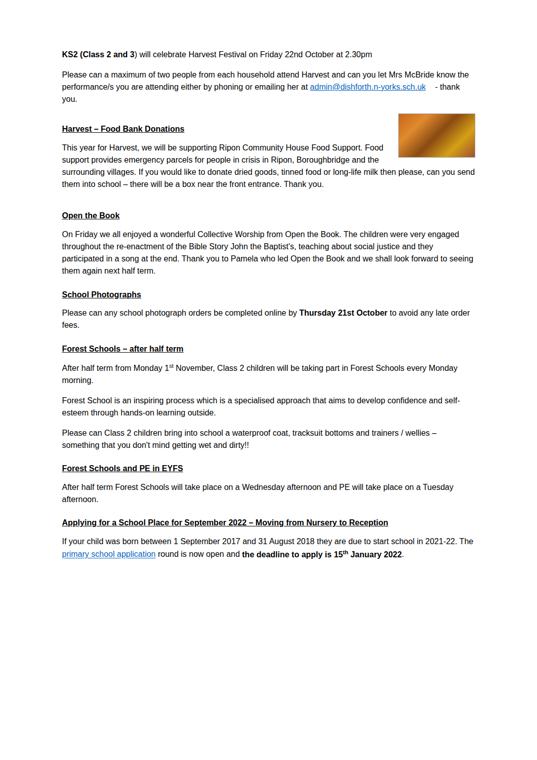KS2 (Class 2 and 3) will celebrate Harvest Festival on Friday 22nd October at 2.30pm
Please can a maximum of two people from each household attend Harvest and can you let Mrs McBride know the performance/s you are attending either by phoning or emailing her at admin@dishforth.n-yorks.sch.uk - thank you.
Harvest – Food Bank Donations
This year for Harvest, we will be supporting Ripon Community House Food Support. Food support provides emergency parcels for people in crisis in Ripon, Boroughbridge and the surrounding villages. If you would like to donate dried goods, tinned food or long-life milk then please, can you send them into school – there will be a box near the front entrance. Thank you.
Open the Book
On Friday we all enjoyed a wonderful Collective Worship from Open the Book. The children were very engaged throughout the re-enactment of the Bible Story John the Baptist's, teaching about social justice and they participated in a song at the end. Thank you to Pamela who led Open the Book and we shall look forward to seeing them again next half term.
School Photographs
Please can any school photograph orders be completed online by Thursday 21st October to avoid any late order fees.
Forest Schools – after half term
After half term from Monday 1st November, Class 2 children will be taking part in Forest Schools every Monday morning.
Forest School is an inspiring process which is a specialised approach that aims to develop confidence and self-esteem through hands-on learning outside.
Please can Class 2 children bring into school a waterproof coat, tracksuit bottoms and trainers / wellies – something that you don't mind getting wet and dirty!!
Forest Schools and PE in EYFS
After half term Forest Schools will take place on a Wednesday afternoon and PE will take place on a Tuesday afternoon.
Applying for a School Place for September 2022 – Moving from Nursery to Reception
If your child was born between 1 September 2017 and 31 August 2018 they are due to start school in 2021-22. The primary school application round is now open and the deadline to apply is 15th January 2022.